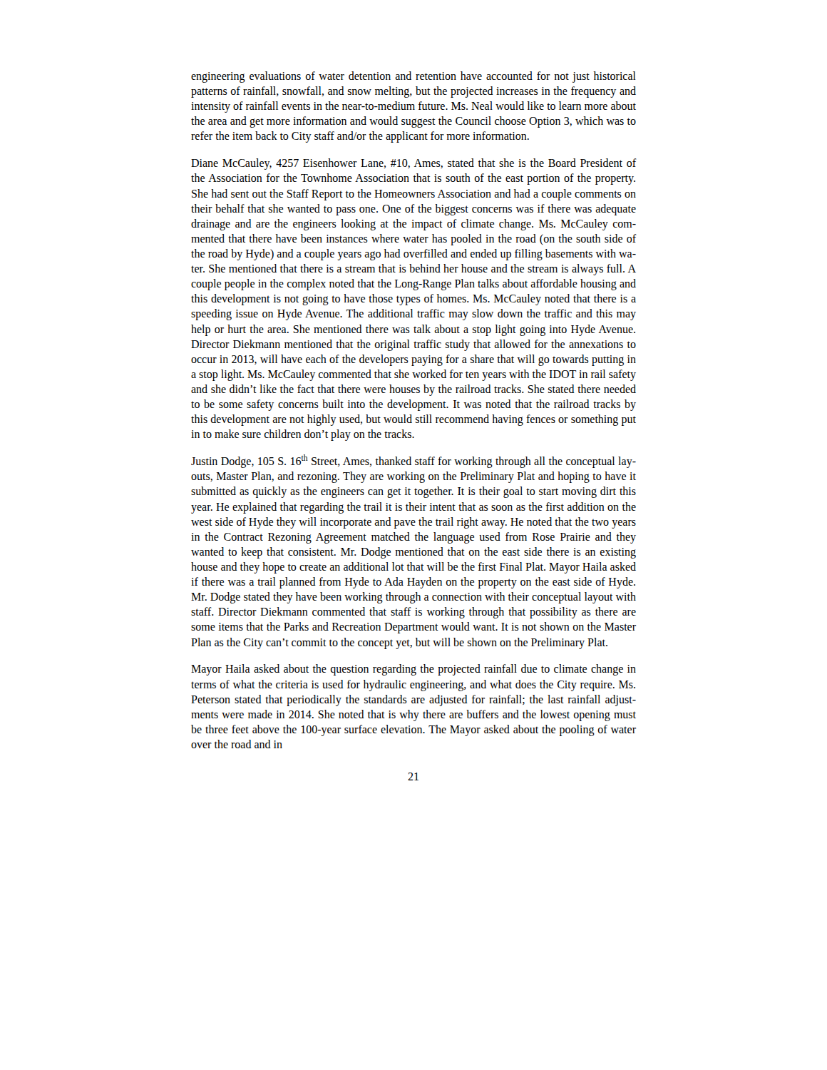engineering evaluations of water detention and retention have accounted for not just historical patterns of rainfall, snowfall, and snow melting, but the projected increases in the frequency and intensity of rainfall events in the near-to-medium future. Ms. Neal would like to learn more about the area and get more information and would suggest the Council choose Option 3, which was to refer the item back to City staff and/or the applicant for more information.
Diane McCauley, 4257 Eisenhower Lane, #10, Ames, stated that she is the Board President of the Association for the Townhome Association that is south of the east portion of the property. She had sent out the Staff Report to the Homeowners Association and had a couple comments on their behalf that she wanted to pass one. One of the biggest concerns was if there was adequate drainage and are the engineers looking at the impact of climate change. Ms. McCauley commented that there have been instances where water has pooled in the road (on the south side of the road by Hyde) and a couple years ago had overfilled and ended up filling basements with water. She mentioned that there is a stream that is behind her house and the stream is always full. A couple people in the complex noted that the Long-Range Plan talks about affordable housing and this development is not going to have those types of homes. Ms. McCauley noted that there is a speeding issue on Hyde Avenue. The additional traffic may slow down the traffic and this may help or hurt the area. She mentioned there was talk about a stop light going into Hyde Avenue. Director Diekmann mentioned that the original traffic study that allowed for the annexations to occur in 2013, will have each of the developers paying for a share that will go towards putting in a stop light. Ms. McCauley commented that she worked for ten years with the IDOT in rail safety and she didn’t like the fact that there were houses by the railroad tracks. She stated there needed to be some safety concerns built into the development. It was noted that the railroad tracks by this development are not highly used, but would still recommend having fences or something put in to make sure children don’t play on the tracks.
Justin Dodge, 105 S. 16th Street, Ames, thanked staff for working through all the conceptual layouts, Master Plan, and rezoning. They are working on the Preliminary Plat and hoping to have it submitted as quickly as the engineers can get it together. It is their goal to start moving dirt this year. He explained that regarding the trail it is their intent that as soon as the first addition on the west side of Hyde they will incorporate and pave the trail right away. He noted that the two years in the Contract Rezoning Agreement matched the language used from Rose Prairie and they wanted to keep that consistent. Mr. Dodge mentioned that on the east side there is an existing house and they hope to create an additional lot that will be the first Final Plat. Mayor Haila asked if there was a trail planned from Hyde to Ada Hayden on the property on the east side of Hyde. Mr. Dodge stated they have been working through a connection with their conceptual layout with staff. Director Diekmann commented that staff is working through that possibility as there are some items that the Parks and Recreation Department would want. It is not shown on the Master Plan as the City can’t commit to the concept yet, but will be shown on the Preliminary Plat.
Mayor Haila asked about the question regarding the projected rainfall due to climate change in terms of what the criteria is used for hydraulic engineering, and what does the City require. Ms. Peterson stated that periodically the standards are adjusted for rainfall; the last rainfall adjustments were made in 2014. She noted that is why there are buffers and the lowest opening must be three feet above the 100-year surface elevation. The Mayor asked about the pooling of water over the road and in
21